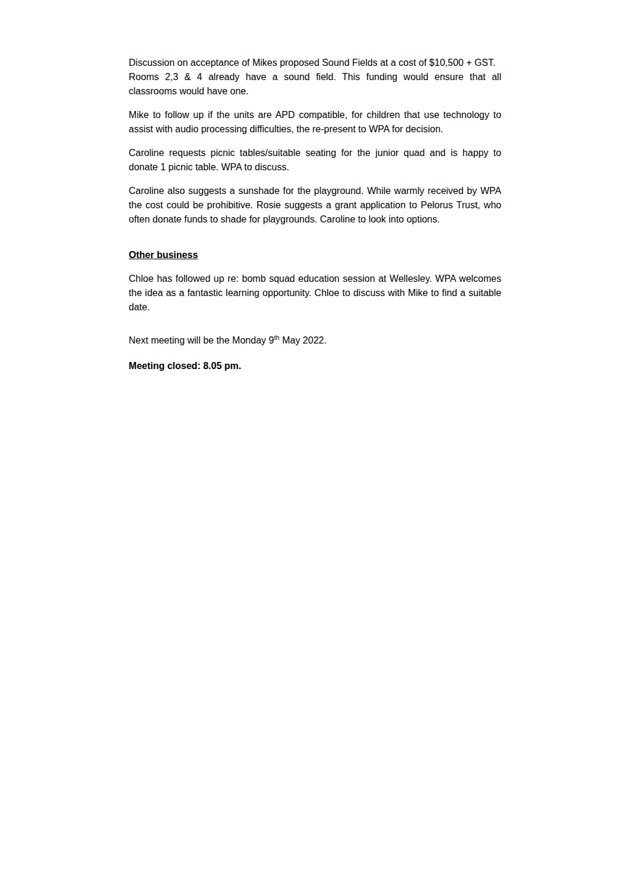Discussion on acceptance of Mikes proposed Sound Fields at a cost of $10,500 + GST.
Rooms 2,3 & 4 already have a sound field. This funding would ensure that all classrooms would have one.
Mike to follow up if the units are APD compatible, for children that use technology to assist with audio processing difficulties, the re-present to WPA for decision.
Caroline requests picnic tables/suitable seating for the junior quad and is happy to donate 1 picnic table. WPA to discuss.
Caroline also suggests a sunshade for the playground. While warmly received by WPA the cost could be prohibitive. Rosie suggests a grant application to Pelorus Trust, who often donate funds to shade for playgrounds. Caroline to look into options.
Other business
Chloe has followed up re: bomb squad education session at Wellesley. WPA welcomes the idea as a fantastic learning opportunity. Chloe to discuss with Mike to find a suitable date.
Next meeting will be the Monday 9th May 2022.
Meeting closed: 8.05 pm.